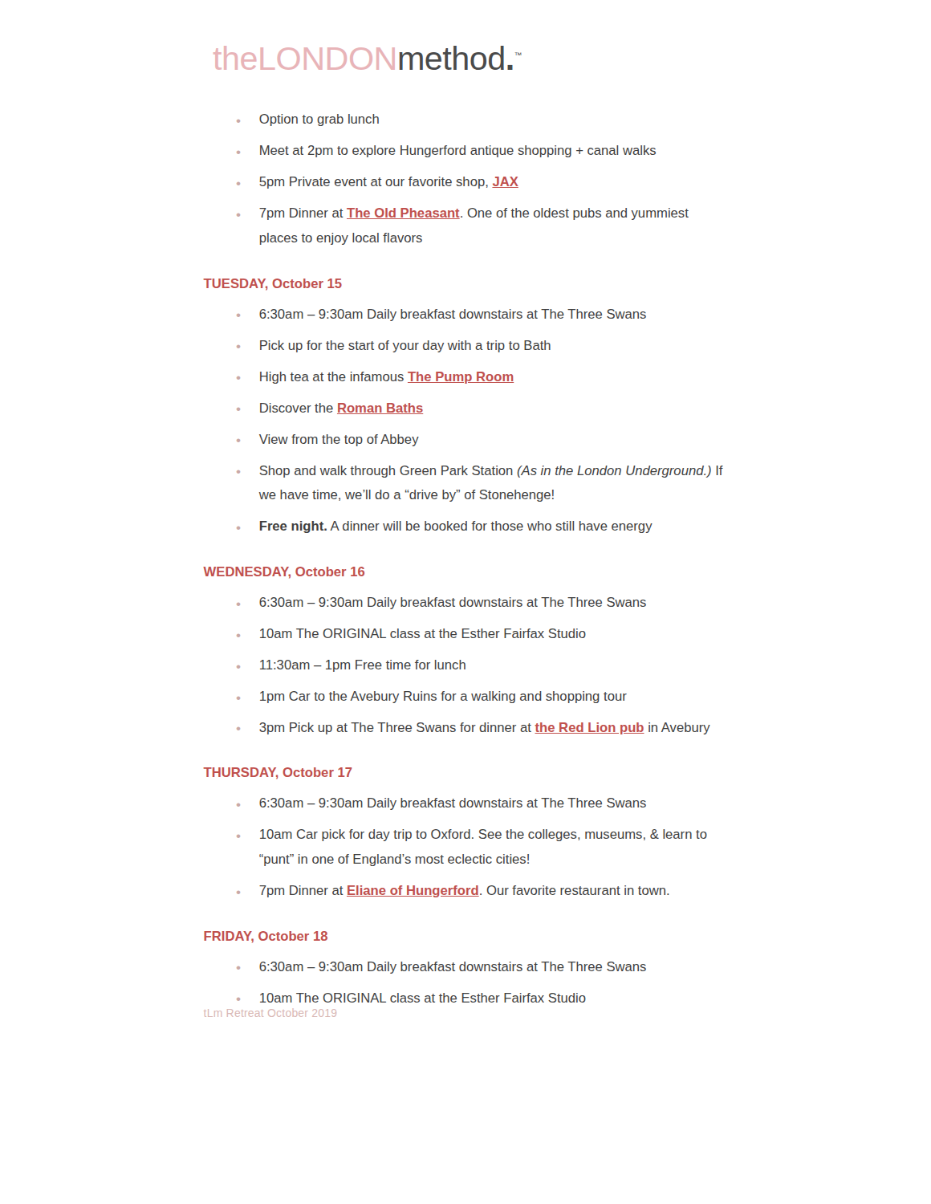the LONDON method.™
Option to grab lunch
Meet at 2pm to explore Hungerford antique shopping + canal walks
5pm Private event at our favorite shop, JAX
7pm Dinner at The Old Pheasant. One of the oldest pubs and yummiest places to enjoy local flavors
TUESDAY, October 15
6:30am – 9:30am Daily breakfast downstairs at The Three Swans
Pick up for the start of your day with a trip to Bath
High tea at the infamous The Pump Room
Discover the Roman Baths
View from the top of Abbey
Shop and walk through Green Park Station (As in the London Underground.) If we have time, we’ll do a “drive by” of Stonehenge!
Free night. A dinner will be booked for those who still have energy
WEDNESDAY, October 16
6:30am – 9:30am Daily breakfast downstairs at The Three Swans
10am The ORIGINAL class at the Esther Fairfax Studio
11:30am – 1pm Free time for lunch
1pm Car to the Avebury Ruins for a walking and shopping tour
3pm Pick up at The Three Swans for dinner at the Red Lion pub in Avebury
THURSDAY, October 17
6:30am – 9:30am Daily breakfast downstairs at The Three Swans
10am Car pick for day trip to Oxford. See the colleges, museums, & learn to “punt” in one of England’s most eclectic cities!
7pm Dinner at Eliane of Hungerford. Our favorite restaurant in town.
FRIDAY, October 18
6:30am – 9:30am Daily breakfast downstairs at The Three Swans
10am The ORIGINAL class at the Esther Fairfax Studio
tLm Retreat October 2019